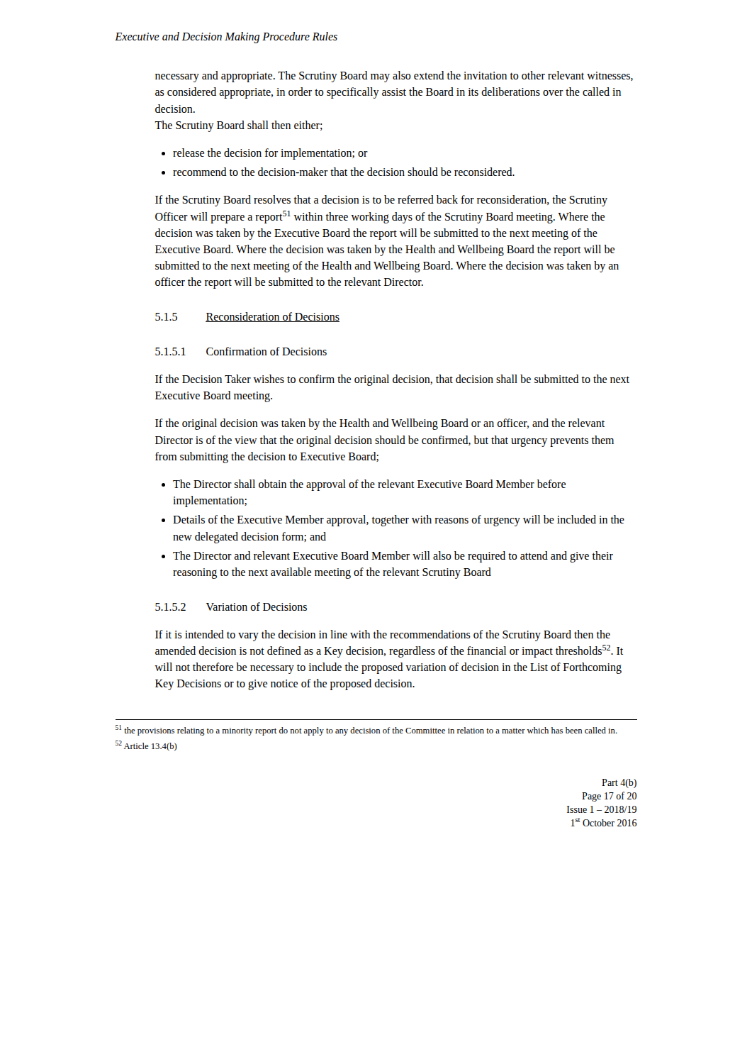Executive and Decision Making Procedure Rules
necessary and appropriate. The Scrutiny Board may also extend the invitation to other relevant witnesses, as considered appropriate, in order to specifically assist the Board in its deliberations over the called in decision.
The Scrutiny Board shall then either;
release the decision for implementation; or
recommend to the decision-maker that the decision should be reconsidered.
If the Scrutiny Board resolves that a decision is to be referred back for reconsideration, the Scrutiny Officer will prepare a report51 within three working days of the Scrutiny Board meeting. Where the decision was taken by the Executive Board the report will be submitted to the next meeting of the Executive Board. Where the decision was taken by the Health and Wellbeing Board the report will be submitted to the next meeting of the Health and Wellbeing Board. Where the decision was taken by an officer the report will be submitted to the relevant Director.
5.1.5 Reconsideration of Decisions
5.1.5.1 Confirmation of Decisions
If the Decision Taker wishes to confirm the original decision, that decision shall be submitted to the next Executive Board meeting.
If the original decision was taken by the Health and Wellbeing Board or an officer, and the relevant Director is of the view that the original decision should be confirmed, but that urgency prevents them from submitting the decision to Executive Board;
The Director shall obtain the approval of the relevant Executive Board Member before implementation;
Details of the Executive Member approval, together with reasons of urgency will be included in the new delegated decision form; and
The Director and relevant Executive Board Member will also be required to attend and give their reasoning to the next available meeting of the relevant Scrutiny Board
5.1.5.2 Variation of Decisions
If it is intended to vary the decision in line with the recommendations of the Scrutiny Board then the amended decision is not defined as a Key decision, regardless of the financial or impact thresholds52. It will not therefore be necessary to include the proposed variation of decision in the List of Forthcoming Key Decisions or to give notice of the proposed decision.
51 the provisions relating to a minority report do not apply to any decision of the Committee in relation to a matter which has been called in.
52 Article 13.4(b)
Part 4(b)
Page 17 of 20
Issue 1 – 2018/19
1st October 2016